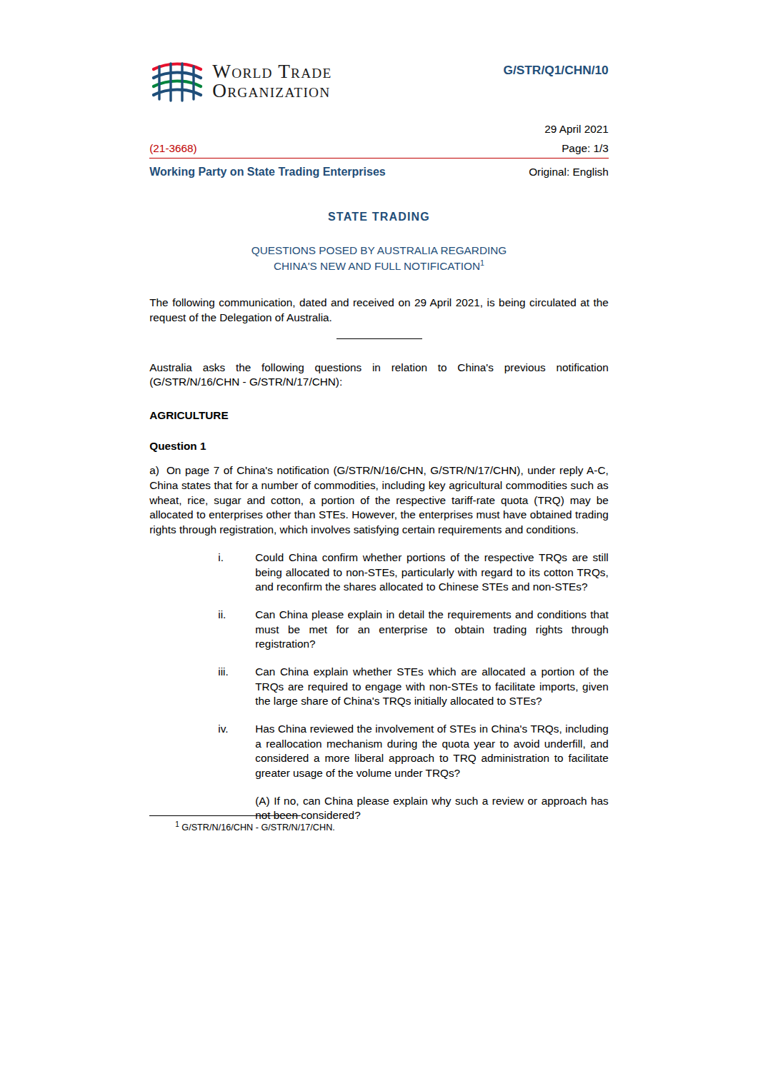WORLD TRADE ORGANIZATION
G/STR/Q1/CHN/10
29 April 2021
(21-3668)
Page: 1/3
Working Party on State Trading Enterprises
Original: English
STATE TRADING
QUESTIONS POSED BY AUSTRALIA REGARDING
CHINA'S NEW AND FULL NOTIFICATION1
The following communication, dated and received on 29 April 2021, is being circulated at the request of the Delegation of Australia.
Australia asks the following questions in relation to China's previous notification (G/STR/N/16/CHN - G/STR/N/17/CHN):
AGRICULTURE
Question 1
a) On page 7 of China's notification (G/STR/N/16/CHN, G/STR/N/17/CHN), under reply A-C, China states that for a number of commodities, including key agricultural commodities such as wheat, rice, sugar and cotton, a portion of the respective tariff-rate quota (TRQ) may be allocated to enterprises other than STEs. However, the enterprises must have obtained trading rights through registration, which involves satisfying certain requirements and conditions.
i. Could China confirm whether portions of the respective TRQs are still being allocated to non-STEs, particularly with regard to its cotton TRQs, and reconfirm the shares allocated to Chinese STEs and non-STEs?
ii. Can China please explain in detail the requirements and conditions that must be met for an enterprise to obtain trading rights through registration?
iii. Can China explain whether STEs which are allocated a portion of the TRQs are required to engage with non-STEs to facilitate imports, given the large share of China's TRQs initially allocated to STEs?
iv. Has China reviewed the involvement of STEs in China's TRQs, including a reallocation mechanism during the quota year to avoid underfill, and considered a more liberal approach to TRQ administration to facilitate greater usage of the volume under TRQs?
(A) If no, can China please explain why such a review or approach has not been considered?
1 G/STR/N/16/CHN - G/STR/N/17/CHN.